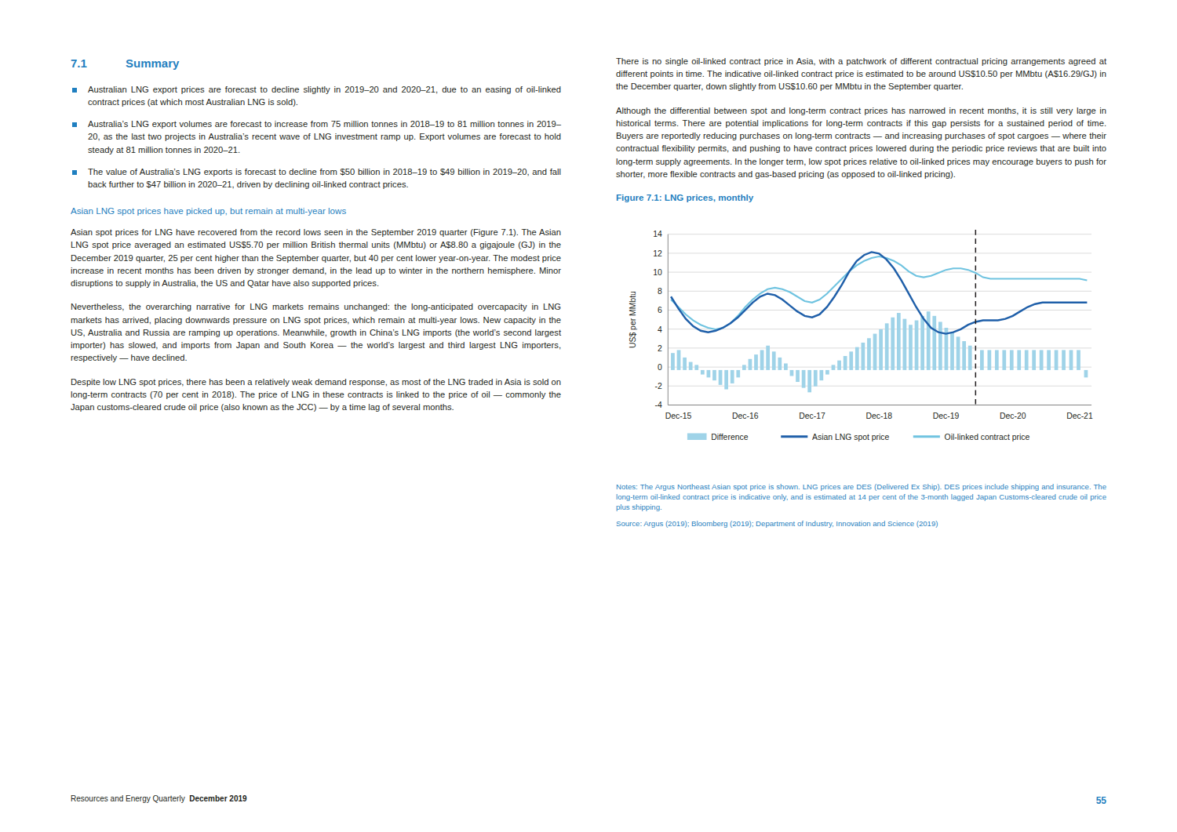7.1 Summary
Australian LNG export prices are forecast to decline slightly in 2019–20 and 2020–21, due to an easing of oil-linked contract prices (at which most Australian LNG is sold).
Australia’s LNG export volumes are forecast to increase from 75 million tonnes in 2018–19 to 81 million tonnes in 2019–20, as the last two projects in Australia’s recent wave of LNG investment ramp up. Export volumes are forecast to hold steady at 81 million tonnes in 2020–21.
The value of Australia’s LNG exports is forecast to decline from $50 billion in 2018–19 to $49 billion in 2019–20, and fall back further to $47 billion in 2020–21, driven by declining oil-linked contract prices.
Asian LNG spot prices have picked up, but remain at multi-year lows
Asian spot prices for LNG have recovered from the record lows seen in the September 2019 quarter (Figure 7.1). The Asian LNG spot price averaged an estimated US$5.70 per million British thermal units (MMbtu) or A$8.80 a gigajoule (GJ) in the December 2019 quarter, 25 per cent higher than the September quarter, but 40 per cent lower year-on-year. The modest price increase in recent months has been driven by stronger demand, in the lead up to winter in the northern hemisphere. Minor disruptions to supply in Australia, the US and Qatar have also supported prices.
Nevertheless, the overarching narrative for LNG markets remains unchanged: the long-anticipated overcapacity in LNG markets has arrived, placing downwards pressure on LNG spot prices, which remain at multi-year lows. New capacity in the US, Australia and Russia are ramping up operations. Meanwhile, growth in China’s LNG imports (the world’s second largest importer) has slowed, and imports from Japan and South Korea — the world’s largest and third largest LNG importers, respectively — have declined.
Despite low LNG spot prices, there has been a relatively weak demand response, as most of the LNG traded in Asia is sold on long-term contracts (70 per cent in 2018). The price of LNG in these contracts is linked to the price of oil — commonly the Japan customs-cleared crude oil price (also known as the JCC) — by a time lag of several months.
There is no single oil-linked contract price in Asia, with a patchwork of different contractual pricing arrangements agreed at different points in time. The indicative oil-linked contract price is estimated to be around US$10.50 per MMbtu (A$16.29/GJ) in the December quarter, down slightly from US$10.60 per MMbtu in the September quarter.
Although the differential between spot and long-term contract prices has narrowed in recent months, it is still very large in historical terms. There are potential implications for long-term contracts if this gap persists for a sustained period of time. Buyers are reportedly reducing purchases on long-term contracts — and increasing purchases of spot cargoes — where their contractual flexibility permits, and pushing to have contract prices lowered during the periodic price reviews that are built into long-term supply agreements. In the longer term, low spot prices relative to oil-linked prices may encourage buyers to push for shorter, more flexible contracts and gas-based pricing (as opposed to oil-linked pricing).
Figure 7.1: LNG prices, monthly
14 12 10 8 6 4 2 0 -2 -4 US$ per MMbtu Dec-15 Dec-16 Dec-17 Dec-18 Dec-19 Dec-20 Dec-21 Difference Asian LNG spot price Oil-linked contract price
Notes: The Argus Northeast Asian spot price is shown. LNG prices are DES (Delivered Ex Ship). DES prices include shipping and insurance. The long-term oil-linked contract price is indicative only, and is estimated at 14 per cent of the 3-month lagged Japan Customs-cleared crude oil price plus shipping.
Source: Argus (2019); Bloomberg (2019); Department of Industry, Innovation and Science (2019)
Resources and Energy Quarterly December 2019
55